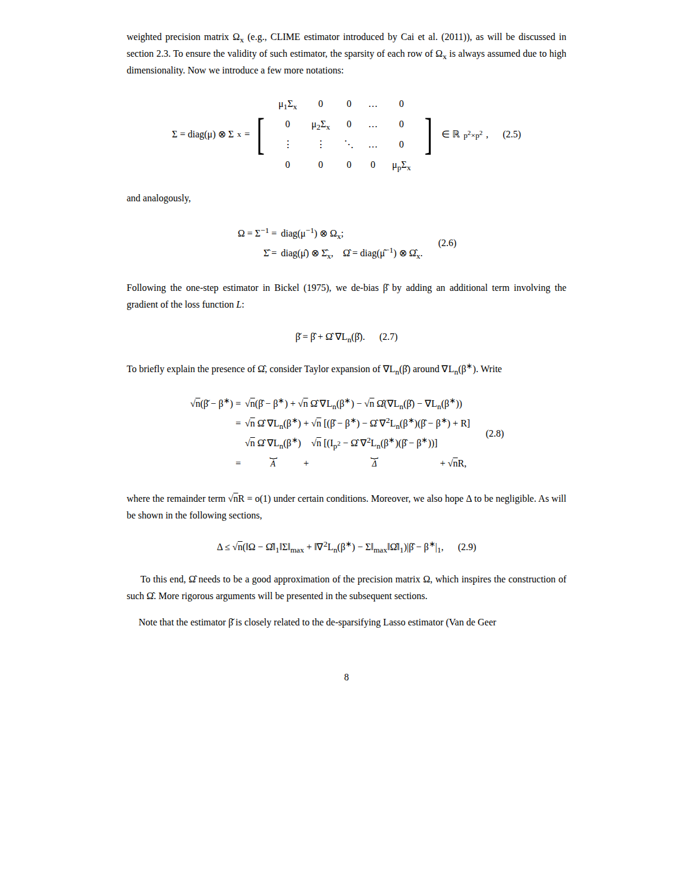weighted precision matrix Ωx (e.g., CLIME estimator introduced by Cai et al. (2011)), as will be discussed in section 2.3. To ensure the validity of such estimator, the sparsity of each row of Ωx is always assumed due to high dimensionality. Now we introduce a few more notations:
Σ = diag(μ) ⊗ Σx = [
| μ 1 Σ x | 0 | 0 | … | 0 |
| 0 | μ 2 Σ x | 0 | … | 0 |
| ⋮ | ⋮ | ⋱ | … | 0 |
| 0 | 0 | 0 | 0 | μ p Σ x |
] ∈ ℝp2×p2,
(2.5)
and analogously,
Ω = Σ−1 = diag(μ−1) ⊗ Ωx;
Σ̂ = diag(μ̂) ⊗ Σ̂x, Ω̂ = diag(μ̂−1) ⊗ Ω̂x.
(2.6)
Following the one-step estimator in Bickel (1975), we de-bias β̂ by adding an additional term involving the gradient of the loss function L:
β̌ = β̂ + Ω̂ ∇Ln(β̂).
(2.7)
To briefly explain the presence of Ω̂, consider Taylor expansion of ∇Ln(β̂) around ∇Ln(β∗). Write
√n(β̌ − β∗) = √n(β̂ − β∗) + √n Ω̂ ∇Ln(β∗) − √n Ω̂(∇Ln(β̂) − ∇Ln(β∗))
= √n Ω̂ ∇Ln(β∗) + √n [(β̂ − β∗) − Ω̂ ∇2Ln(β∗)(β̂ − β∗) + R]
= √n Ω̂ ∇Ln(β∗) ⏟ A + √n [(Ip2 − Ω̂ ∇2Ln(β∗)(β̂ − β∗))] ⏟ Δ + √n R,
(2.8)
where the remainder term √n R = o(1) under certain conditions. Moreover, we also hope Δ to be negligible. As will be shown in the following sections,
Δ ≤ √n(‖Ω − Ω̂‖1‖Σ‖max + ‖∇2Ln(β∗) − Σ‖max‖Ω̂‖1)|β̂ − β∗|1,
(2.9)
To this end, Ω̂ needs to be a good approximation of the precision matrix Ω, which inspires the construction of such Ω̂. More rigorous arguments will be presented in the subsequent sections.
Note that the estimator β̌ is closely related to the de-sparsifying Lasso estimator (Van de Geer
8